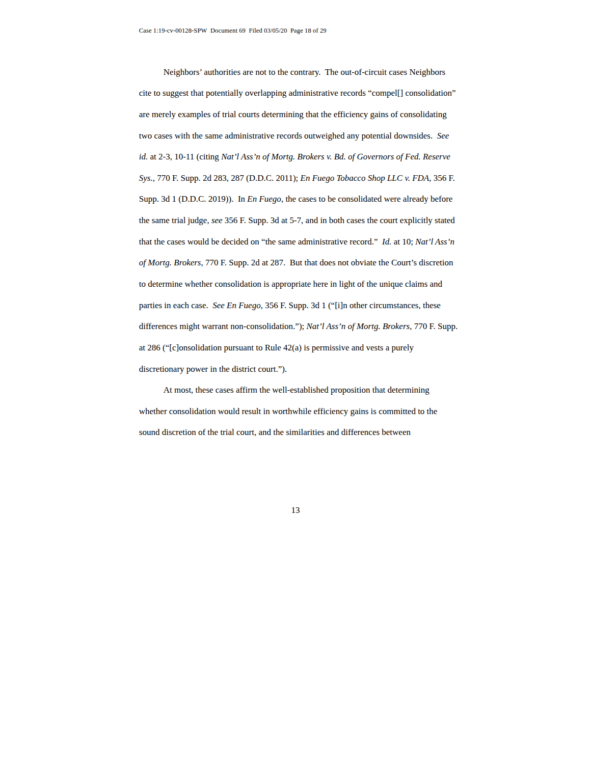Case 1:19-cv-00128-SPW Document 69 Filed 03/05/20 Page 18 of 29
Neighbors’ authorities are not to the contrary. The out-of-circuit cases Neighbors cite to suggest that potentially overlapping administrative records “compel[] consolidation” are merely examples of trial courts determining that the efficiency gains of consolidating two cases with the same administrative records outweighed any potential downsides. See id. at 2-3, 10-11 (citing Nat’l Ass’n of Mortg. Brokers v. Bd. of Governors of Fed. Reserve Sys., 770 F. Supp. 2d 283, 287 (D.D.C. 2011); En Fuego Tobacco Shop LLC v. FDA, 356 F. Supp. 3d 1 (D.D.C. 2019)). In En Fuego, the cases to be consolidated were already before the same trial judge, see 356 F. Supp. 3d at 5-7, and in both cases the court explicitly stated that the cases would be decided on “the same administrative record.” Id. at 10; Nat’l Ass’n of Mortg. Brokers, 770 F. Supp. 2d at 287. But that does not obviate the Court’s discretion to determine whether consolidation is appropriate here in light of the unique claims and parties in each case. See En Fuego, 356 F. Supp. 3d 1 (“[i]n other circumstances, these differences might warrant non-consolidation.”); Nat’l Ass’n of Mortg. Brokers, 770 F. Supp. at 286 (“[c]onsolidation pursuant to Rule 42(a) is permissive and vests a purely discretionary power in the district court.”).
At most, these cases affirm the well-established proposition that determining whether consolidation would result in worthwhile efficiency gains is committed to the sound discretion of the trial court, and the similarities and differences between
13